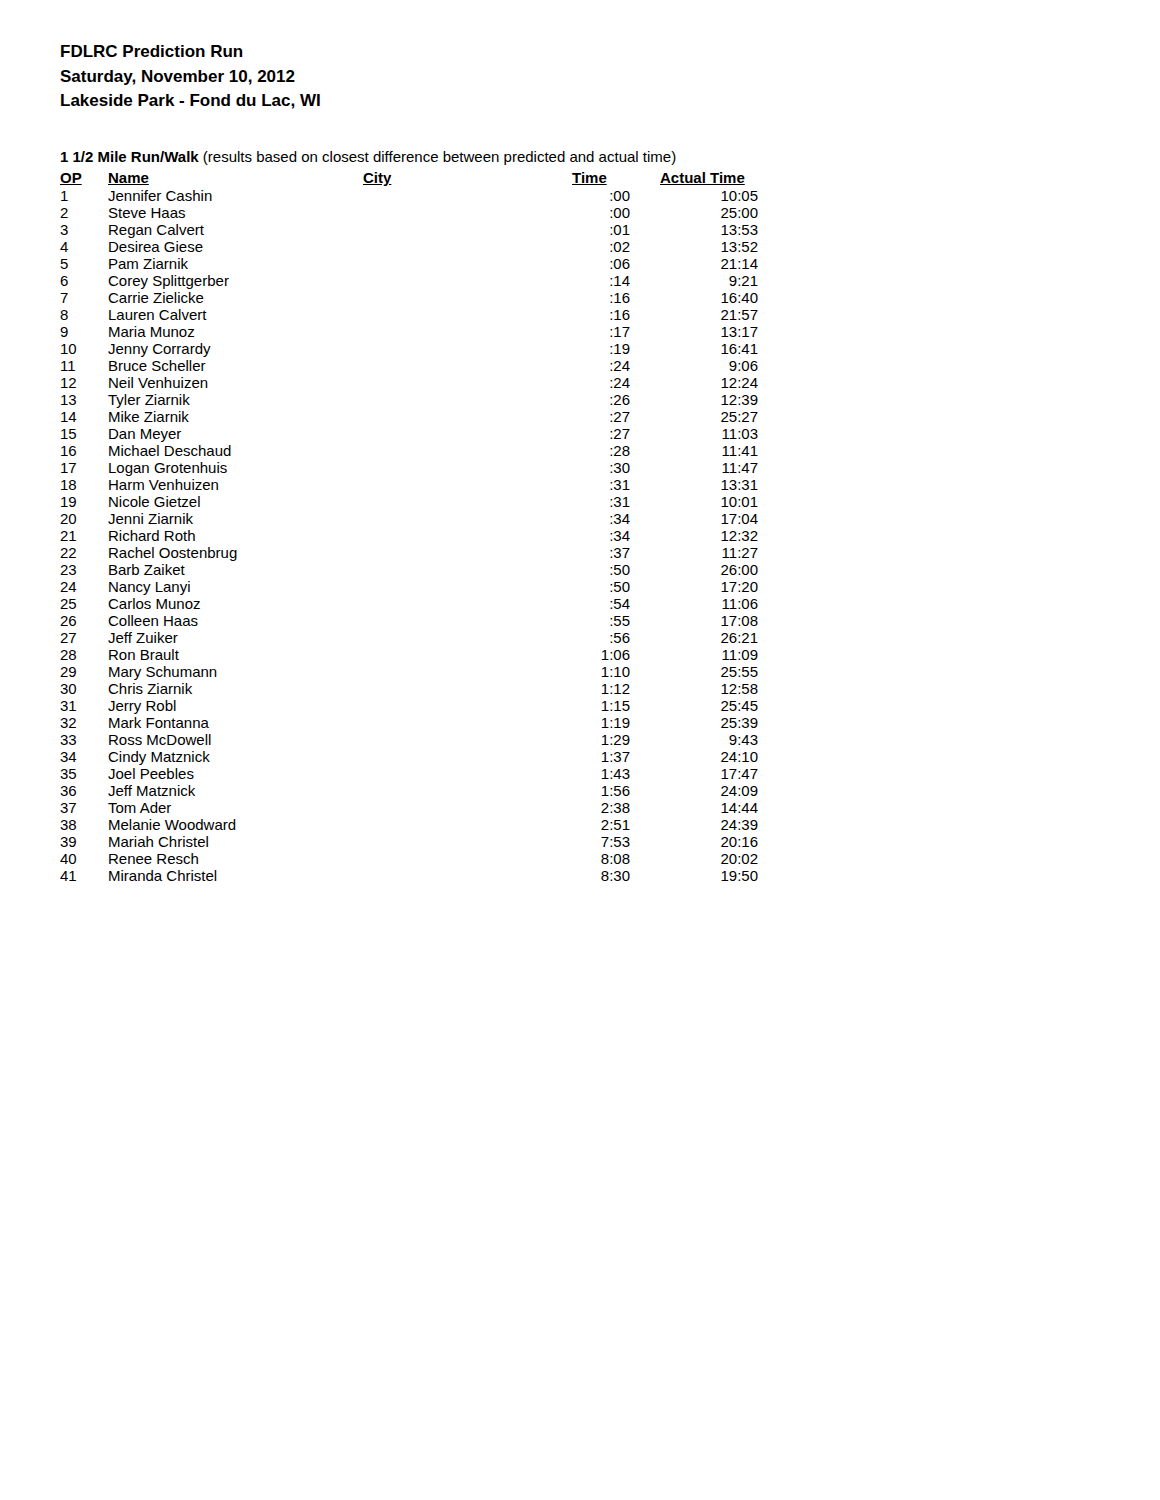FDLRC Prediction Run Saturday, November 10, 2012 Lakeside Park - Fond du Lac, WI
1 1/2 Mile Run/Walk (results based on closest difference between predicted and actual time)
| OP | Name | City | Time | Actual Time |
| --- | --- | --- | --- | --- |
| 1 | Jennifer Cashin | | :00 | 10:05 |
| 2 | Steve Haas | | :00 | 25:00 |
| 3 | Regan Calvert | | :01 | 13:53 |
| 4 | Desirea Giese | | :02 | 13:52 |
| 5 | Pam Ziarnik | | :06 | 21:14 |
| 6 | Corey Splittgerber | | :14 | 9:21 |
| 7 | Carrie Zielicke | | :16 | 16:40 |
| 8 | Lauren Calvert | | :16 | 21:57 |
| 9 | Maria Munoz | | :17 | 13:17 |
| 10 | Jenny Corrardy | | :19 | 16:41 |
| 11 | Bruce Scheller | | :24 | 9:06 |
| 12 | Neil Venhuizen | | :24 | 12:24 |
| 13 | Tyler Ziarnik | | :26 | 12:39 |
| 14 | Mike Ziarnik | | :27 | 25:27 |
| 15 | Dan Meyer | | :27 | 11:03 |
| 16 | Michael Deschaud | | :28 | 11:41 |
| 17 | Logan Grotenhuis | | :30 | 11:47 |
| 18 | Harm Venhuizen | | :31 | 13:31 |
| 19 | Nicole Gietzel | | :31 | 10:01 |
| 20 | Jenni Ziarnik | | :34 | 17:04 |
| 21 | Richard Roth | | :34 | 12:32 |
| 22 | Rachel Oostenbrug | | :37 | 11:27 |
| 23 | Barb Zaiket | | :50 | 26:00 |
| 24 | Nancy Lanyi | | :50 | 17:20 |
| 25 | Carlos Munoz | | :54 | 11:06 |
| 26 | Colleen Haas | | :55 | 17:08 |
| 27 | Jeff Zuiker | | :56 | 26:21 |
| 28 | Ron Brault | | 1:06 | 11:09 |
| 29 | Mary Schumann | | 1:10 | 25:55 |
| 30 | Chris Ziarnik | | 1:12 | 12:58 |
| 31 | Jerry Robl | | 1:15 | 25:45 |
| 32 | Mark Fontanna | | 1:19 | 25:39 |
| 33 | Ross McDowell | | 1:29 | 9:43 |
| 34 | Cindy Matznick | | 1:37 | 24:10 |
| 35 | Joel Peebles | | 1:43 | 17:47 |
| 36 | Jeff Matznick | | 1:56 | 24:09 |
| 37 | Tom Ader | | 2:38 | 14:44 |
| 38 | Melanie Woodward | | 2:51 | 24:39 |
| 39 | Mariah Christel | | 7:53 | 20:16 |
| 40 | Renee Resch | | 8:08 | 20:02 |
| 41 | Miranda Christel | | 8:30 | 19:50 |